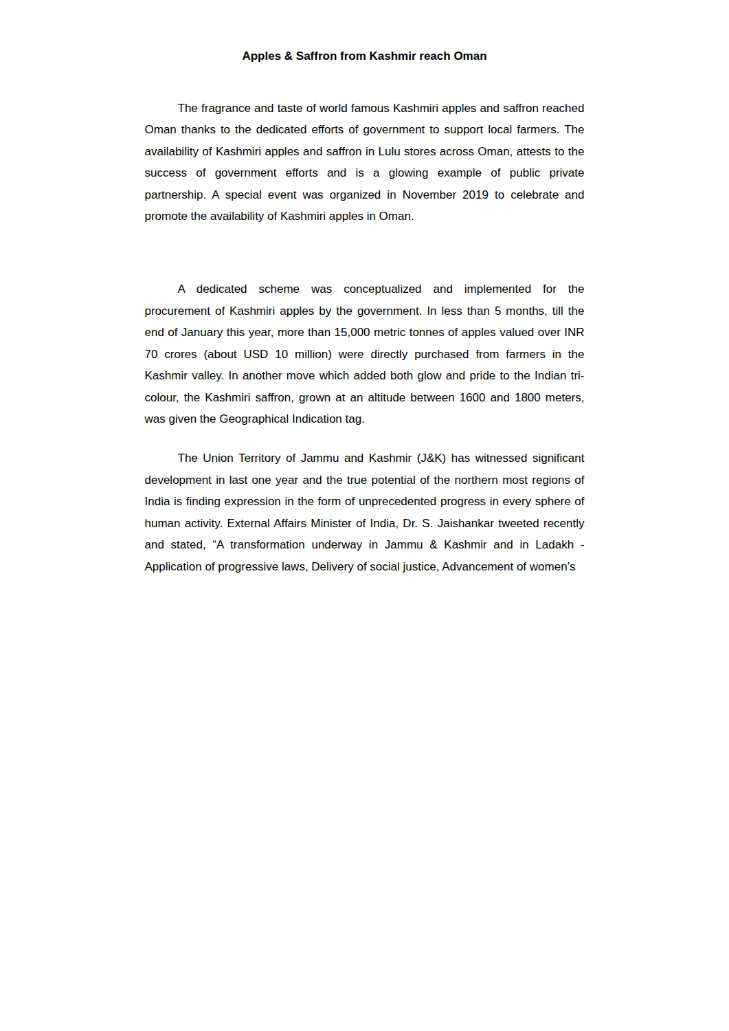Apples & Saffron from Kashmir reach Oman
The fragrance and taste of world famous Kashmiri apples and saffron reached Oman thanks to the dedicated efforts of government to support local farmers. The availability of Kashmiri apples and saffron in Lulu stores across Oman, attests to the success of government efforts and is a glowing example of public private partnership. A special event was organized in November 2019 to celebrate and promote the availability of Kashmiri apples in Oman.
A dedicated scheme was conceptualized and implemented for the procurement of Kashmiri apples by the government. In less than 5 months, till the end of January this year, more than 15,000 metric tonnes of apples valued over INR 70 crores (about USD 10 million) were directly purchased from farmers in the Kashmir valley. In another move which added both glow and pride to the Indian tri-colour, the Kashmiri saffron, grown at an altitude between 1600 and 1800 meters, was given the Geographical Indication tag.
The Union Territory of Jammu and Kashmir (J&K) has witnessed significant development in last one year and the true potential of the northern most regions of India is finding expression in the form of unprecedented progress in every sphere of human activity. External Affairs Minister of India, Dr. S. Jaishankar tweeted recently and stated, “A transformation underway in Jammu & Kashmir and in Ladakh - Application of progressive laws, Delivery of social justice, Advancement of women’s